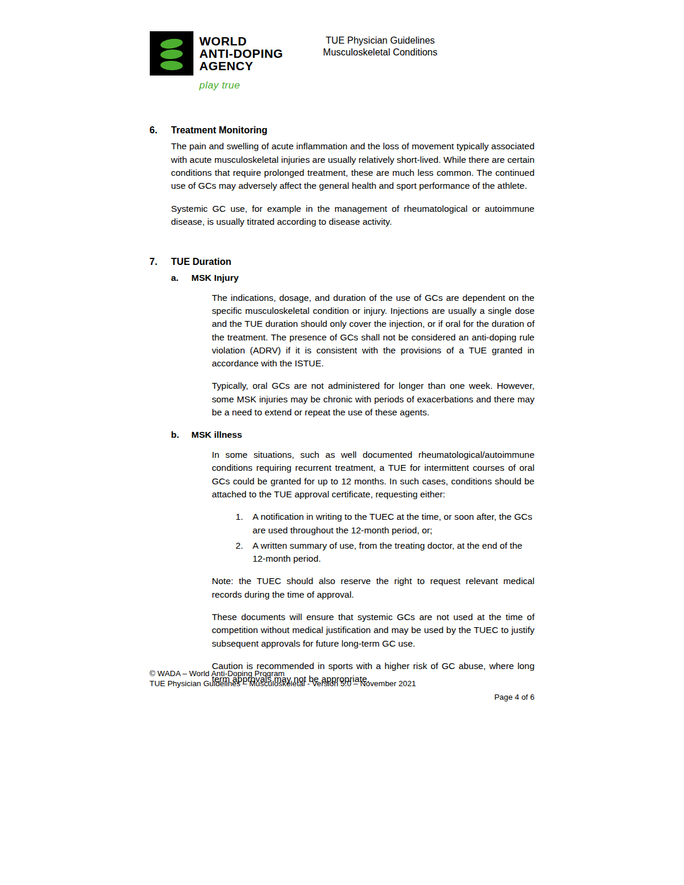WORLD ANTI-DOPING AGENCY
play true
TUE Physician Guidelines
Musculoskeletal Conditions
6.
Treatment Monitoring
The pain and swelling of acute inflammation and the loss of movement typically associated with acute musculoskeletal injuries are usually relatively short-lived. While there are certain conditions that require prolonged treatment, these are much less common. The continued use of GCs may adversely affect the general health and sport performance of the athlete.
Systemic GC use, for example in the management of rheumatological or autoimmune disease, is usually titrated according to disease activity.
7.
TUE Duration
a.
MSK Injury
The indications, dosage, and duration of the use of GCs are dependent on the specific musculoskeletal condition or injury. Injections are usually a single dose and the TUE duration should only cover the injection, or if oral for the duration of the treatment. The presence of GCs shall not be considered an anti-doping rule violation (ADRV) if it is consistent with the provisions of a TUE granted in accordance with the ISTUE.
Typically, oral GCs are not administered for longer than one week. However, some MSK injuries may be chronic with periods of exacerbations and there may be a need to extend or repeat the use of these agents.
b.
MSK illness
In some situations, such as well documented rheumatological/autoimmune conditions requiring recurrent treatment, a TUE for intermittent courses of oral GCs could be granted for up to 12 months. In such cases, conditions should be attached to the TUE approval certificate, requesting either:
A notification in writing to the TUEC at the time, or soon after, the GCs are used throughout the 12-month period, or;
A written summary of use, from the treating doctor, at the end of the 12-month period.
Note: the TUEC should also reserve the right to request relevant medical records during the time of approval.
These documents will ensure that systemic GCs are not used at the time of competition without medical justification and may be used by the TUEC to justify subsequent approvals for future long-term GC use.
Caution is recommended in sports with a higher risk of GC abuse, where long term approvals may not be appropriate.
© WADA – World Anti-Doping Program
TUE Physician Guidelines – Musculoskeletal - Version 5.0 – November 2021
Page 4 of 6